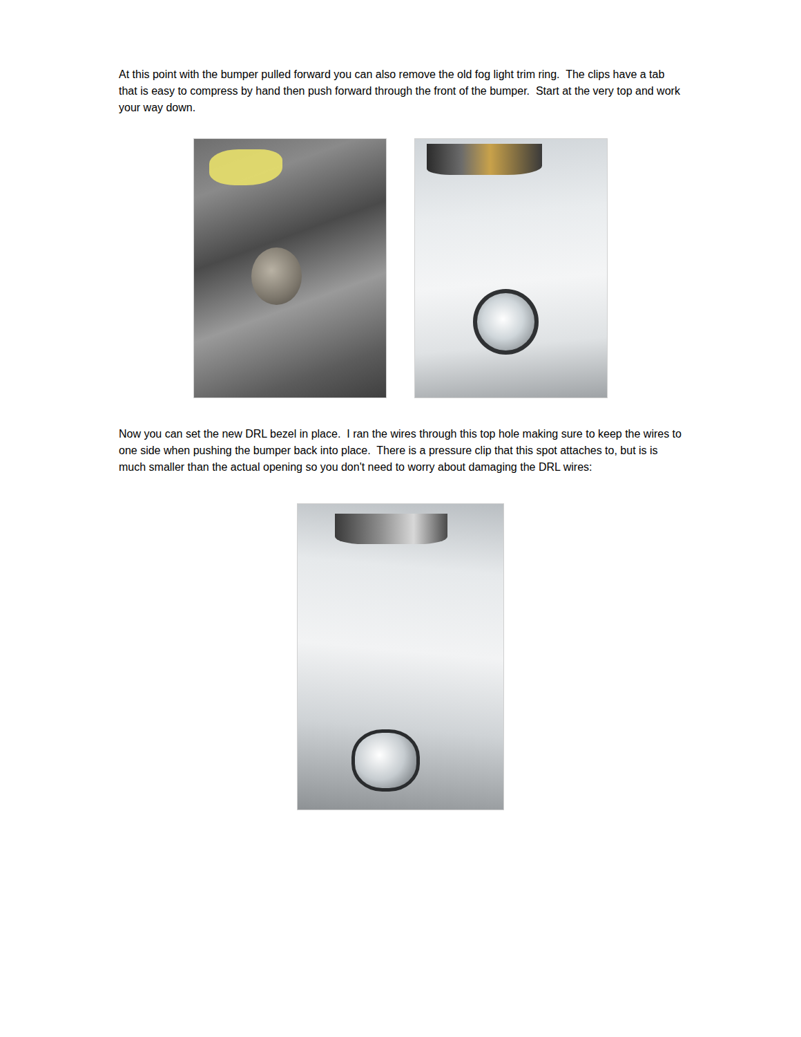At this point with the bumper pulled forward you can also remove the old fog light trim ring. The clips have a tab that is easy to compress by hand then push forward through the front of the bumper. Start at the very top and work your way down.
Now you can set the new DRL bezel in place. I ran the wires through this top hole making sure to keep the wires to one side when pushing the bumper back into place. There is a pressure clip that this spot attaches to, but is is much smaller than the actual opening so you don't need to worry about damaging the DRL wires: